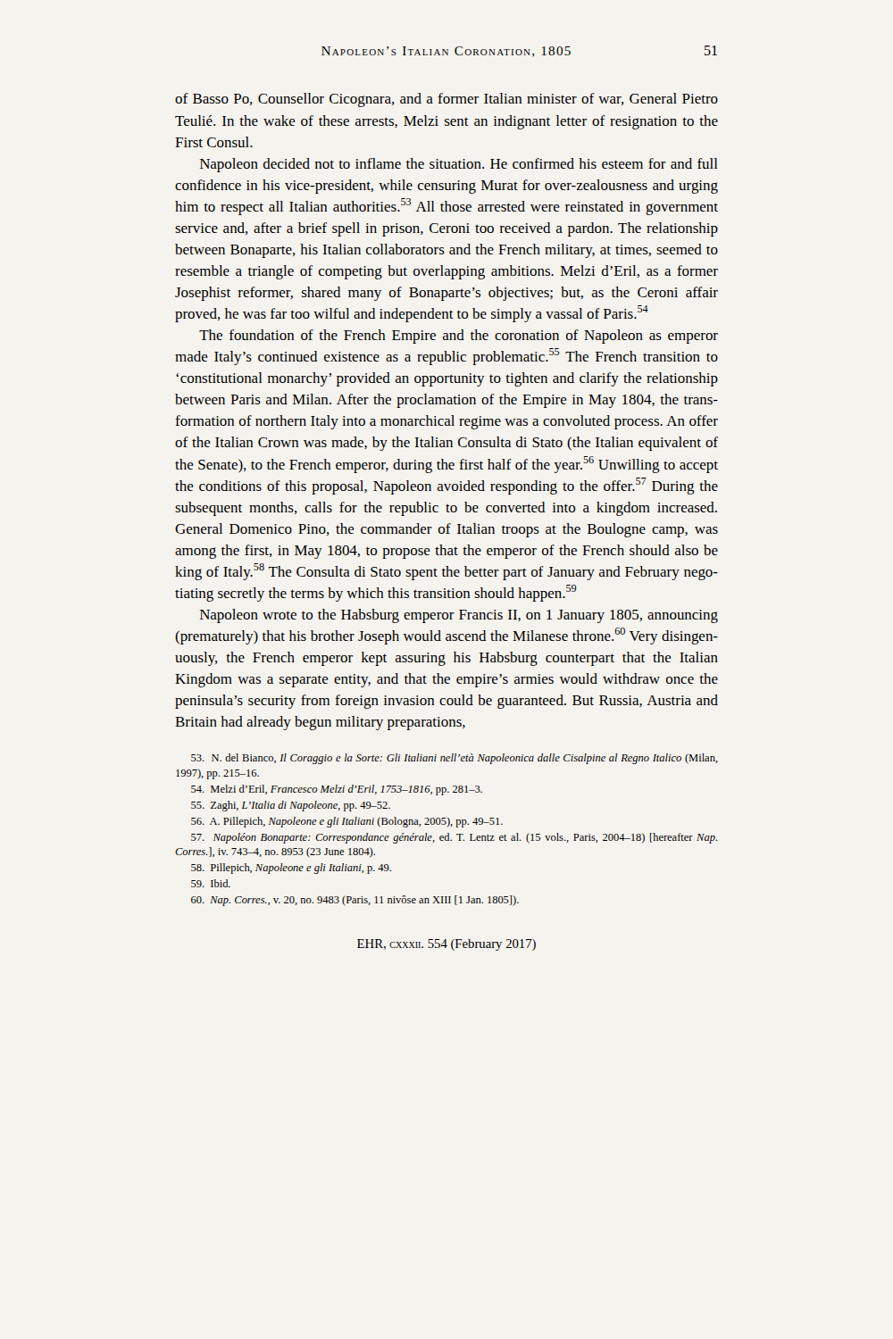Napoleon’s Italian Coronation, 1805 51
of Basso Po, Counsellor Cicognara, and a former Italian minister of war, General Pietro Teulié. In the wake of these arrests, Melzi sent an indignant letter of resignation to the First Consul.
Napoleon decided not to inflame the situation. He confirmed his esteem for and full confidence in his vice-president, while censuring Murat for over-zealousness and urging him to respect all Italian authorities.53 All those arrested were reinstated in government service and, after a brief spell in prison, Ceroni too received a pardon. The relationship between Bonaparte, his Italian collaborators and the French military, at times, seemed to resemble a triangle of competing but overlapping ambitions. Melzi d’Eril, as a former Josephist reformer, shared many of Bonaparte’s objectives; but, as the Ceroni affair proved, he was far too wilful and independent to be simply a vassal of Paris.54
The foundation of the French Empire and the coronation of Napoleon as emperor made Italy’s continued existence as a republic problematic.55 The French transition to ‘constitutional monarchy’ provided an opportunity to tighten and clarify the relationship between Paris and Milan. After the proclamation of the Empire in May 1804, the transformation of northern Italy into a monarchical regime was a convoluted process. An offer of the Italian Crown was made, by the Italian Consulta di Stato (the Italian equivalent of the Senate), to the French emperor, during the first half of the year.56 Unwilling to accept the conditions of this proposal, Napoleon avoided responding to the offer.57 During the subsequent months, calls for the republic to be converted into a kingdom increased. General Domenico Pino, the commander of Italian troops at the Boulogne camp, was among the first, in May 1804, to propose that the emperor of the French should also be king of Italy.58 The Consulta di Stato spent the better part of January and February negotiating secretly the terms by which this transition should happen.59
Napoleon wrote to the Habsburg emperor Francis II, on 1 January 1805, announcing (prematurely) that his brother Joseph would ascend the Milanese throne.60 Very disingenuously, the French emperor kept assuring his Habsburg counterpart that the Italian Kingdom was a separate entity, and that the empire’s armies would withdraw once the peninsula’s security from foreign invasion could be guaranteed. But Russia, Austria and Britain had already begun military preparations,
53. N. del Bianco, Il Coraggio e la Sorte: Gli Italiani nell’età Napoleonica dalle Cisalpine al Regno Italico (Milan, 1997), pp. 215–16.
54. Melzi d’Eril, Francesco Melzi d’Eril, 1753–1816, pp. 281–3.
55. Zaghi, L’Italia di Napoleone, pp. 49–52.
56. A. Pillepich, Napoleone e gli Italiani (Bologna, 2005), pp. 49–51.
57. Napoléon Bonaparte: Correspondance générale, ed. T. Lentz et al. (15 vols., Paris, 2004–18) [hereafter Nap. Corres.], iv. 743–4, no. 8953 (23 June 1804).
58. Pillepich, Napoleone e gli Italiani, p. 49.
59. Ibid.
60. Nap. Corres., v. 20, no. 9483 (Paris, 11 nivôse an XIII [1 Jan. 1805]).
EHR, cxxxii. 554 (February 2017)